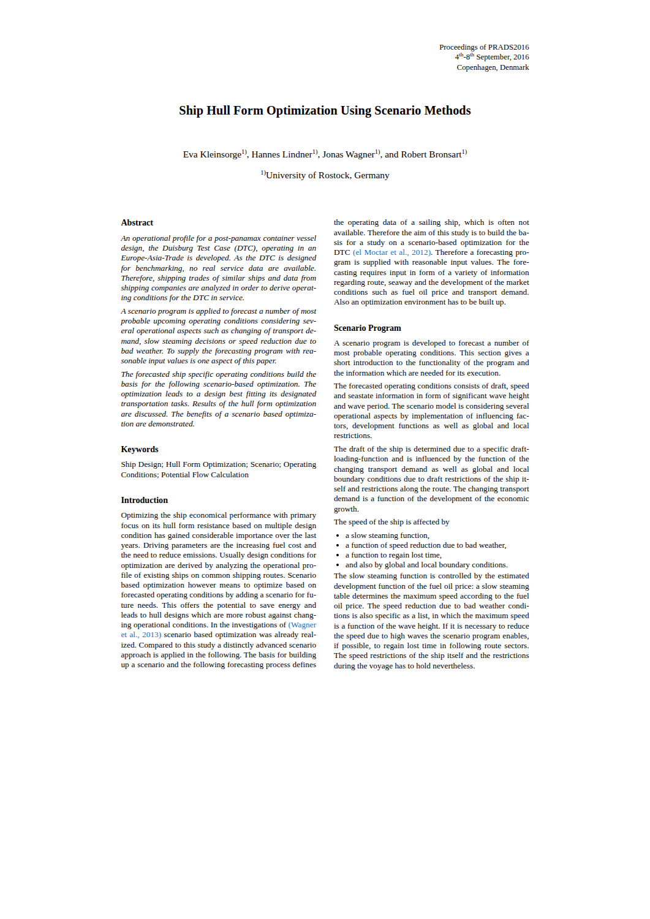Proceedings of PRADS2016
4th-8th September, 2016
Copenhagen, Denmark
Ship Hull Form Optimization Using Scenario Methods
Eva Kleinsorge1), Hannes Lindner1), Jonas Wagner1), and Robert Bronsart1)
1)University of Rostock, Germany
Abstract
An operational profile for a post-panamax container vessel design, the Duisburg Test Case (DTC), operating in an Europe-Asia-Trade is developed. As the DTC is designed for benchmarking, no real service data are available. Therefore, shipping trades of similar ships and data from shipping companies are analyzed in order to derive operating conditions for the DTC in service.
A scenario program is applied to forecast a number of most probable upcoming operating conditions considering several operational aspects such as changing of transport demand, slow steaming decisions or speed reduction due to bad weather. To supply the forecasting program with reasonable input values is one aspect of this paper.
The forecasted ship specific operating conditions build the basis for the following scenario-based optimization. The optimization leads to a design best fitting its designated transportation tasks. Results of the hull form optimization are discussed. The benefits of a scenario based optimization are demonstrated.
Keywords
Ship Design; Hull Form Optimization; Scenario; Operating Conditions; Potential Flow Calculation
Introduction
Optimizing the ship economical performance with primary focus on its hull form resistance based on multiple design condition has gained considerable importance over the last years. Driving parameters are the increasing fuel cost and the need to reduce emissions. Usually design conditions for optimization are derived by analyzing the operational profile of existing ships on common shipping routes. Scenario based optimization however means to optimize based on forecasted operating conditions by adding a scenario for future needs. This offers the potential to save energy and leads to hull designs which are more robust against changing operational conditions. In the investigations of (Wagner et al., 2013) scenario based optimization was already realized. Compared to this study a distinctly advanced scenario approach is applied in the following. The basis for building up a scenario and the following forecasting process defines the operating data of a sailing ship, which is often not available. Therefore the aim of this study is to build the basis for a study on a scenario-based optimization for the DTC (el Moctar et al., 2012). Therefore a forecasting program is supplied with reasonable input values. The forecasting requires input in form of a variety of information regarding route, seaway and the development of the market conditions such as fuel oil price and transport demand. Also an optimization environment has to be built up.
Scenario Program
A scenario program is developed to forecast a number of most probable operating conditions. This section gives a short introduction to the functionality of the program and the information which are needed for its execution.
The forecasted operating conditions consists of draft, speed and seastate information in form of significant wave height and wave period. The scenario model is considering several operational aspects by implementation of influencing factors, development functions as well as global and local restrictions.
The draft of the ship is determined due to a specific draft-loading-function and is influenced by the function of the changing transport demand as well as global and local boundary conditions due to draft restrictions of the ship itself and restrictions along the route. The changing transport demand is a function of the development of the economic growth.
The speed of the ship is affected by
a slow steaming function,
a function of speed reduction due to bad weather,
a function to regain lost time,
and also by global and local boundary conditions.
The slow steaming function is controlled by the estimated development function of the fuel oil price: a slow steaming table determines the maximum speed according to the fuel oil price. The speed reduction due to bad weather conditions is also specific as a list, in which the maximum speed is a function of the wave height. If it is necessary to reduce the speed due to high waves the scenario program enables, if possible, to regain lost time in following route sectors. The speed restrictions of the ship itself and the restrictions during the voyage has to hold nevertheless.